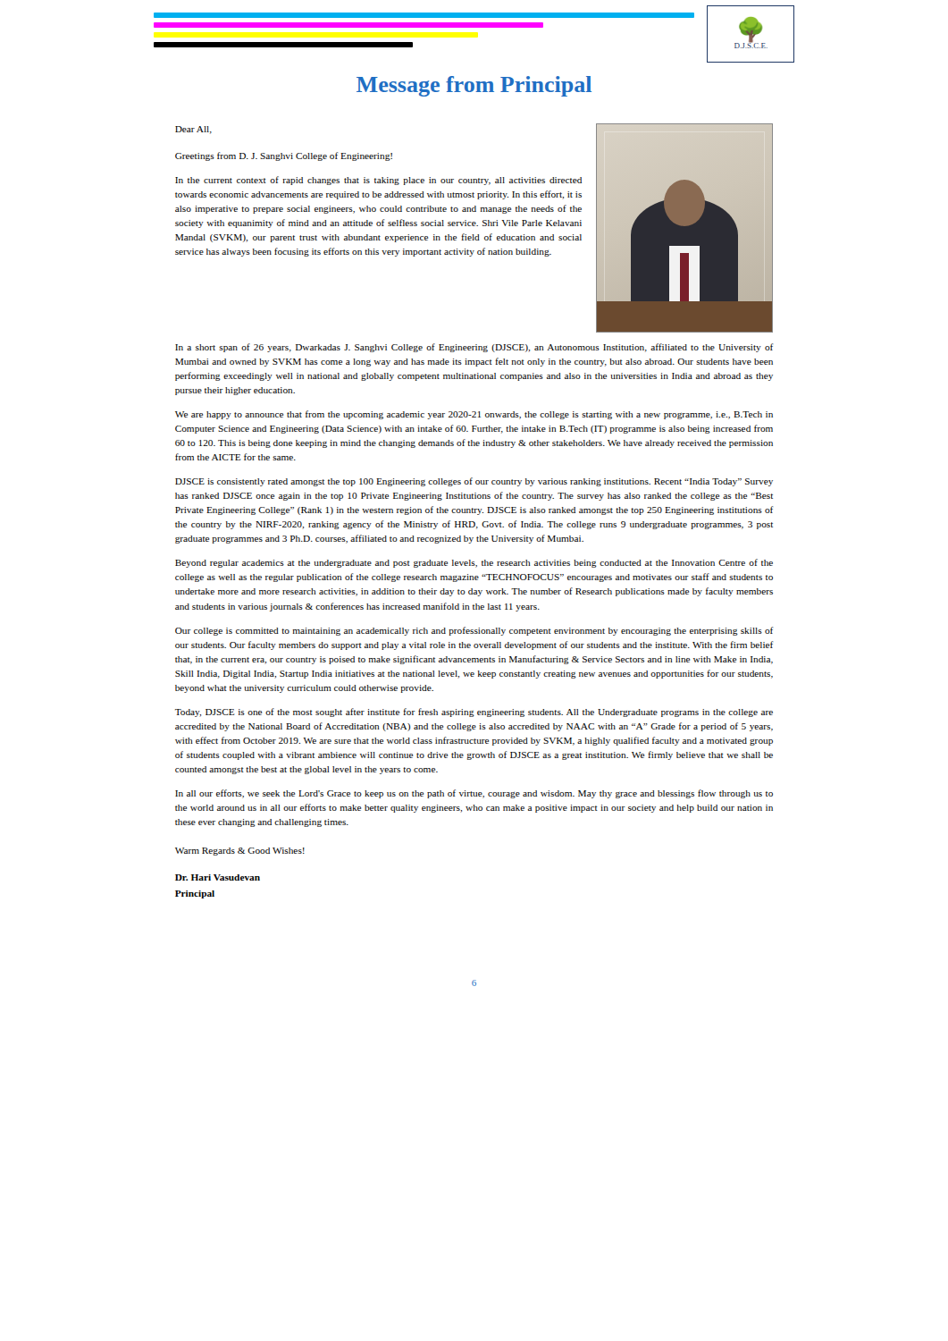🌳 D.J.S.C.E.
Message from Principal
Dear All,
Greetings from D. J. Sanghvi College of Engineering!
In the current context of rapid changes that is taking place in our country, all activities directed towards economic advancements are required to be addressed with utmost priority. In this effort, it is also imperative to prepare social engineers, who could contribute to and manage the needs of the society with equanimity of mind and an attitude of selfless social service. Shri Vile Parle Kelavani Mandal (SVKM), our parent trust with abundant experience in the field of education and social service has always been focusing its efforts on this very important activity of nation building.
In a short span of 26 years, Dwarkadas J. Sanghvi College of Engineering (DJSCE), an Autonomous Institution, affiliated to the University of Mumbai and owned by SVKM has come a long way and has made its impact felt not only in the country, but also abroad. Our students have been performing exceedingly well in national and globally competent multinational companies and also in the universities in India and abroad as they pursue their higher education.
We are happy to announce that from the upcoming academic year 2020-21 onwards, the college is starting with a new programme, i.e., B.Tech in Computer Science and Engineering (Data Science) with an intake of 60. Further, the intake in B.Tech (IT) programme is also being increased from 60 to 120. This is being done keeping in mind the changing demands of the industry & other stakeholders. We have already received the permission from the AICTE for the same.
DJSCE is consistently rated amongst the top 100 Engineering colleges of our country by various ranking institutions. Recent “India Today” Survey has ranked DJSCE once again in the top 10 Private Engineering Institutions of the country. The survey has also ranked the college as the “Best Private Engineering College” (Rank 1) in the western region of the country. DJSCE is also ranked amongst the top 250 Engineering institutions of the country by the NIRF-2020, ranking agency of the Ministry of HRD, Govt. of India. The college runs 9 undergraduate programmes, 3 post graduate programmes and 3 Ph.D. courses, affiliated to and recognized by the University of Mumbai.
Beyond regular academics at the undergraduate and post graduate levels, the research activities being conducted at the Innovation Centre of the college as well as the regular publication of the college research magazine “TECHNOFOCUS” encourages and motivates our staff and students to undertake more and more research activities, in addition to their day to day work. The number of Research publications made by faculty members and students in various journals & conferences has increased manifold in the last 11 years.
Our college is committed to maintaining an academically rich and professionally competent environment by encouraging the enterprising skills of our students. Our faculty members do support and play a vital role in the overall development of our students and the institute. With the firm belief that, in the current era, our country is poised to make significant advancements in Manufacturing & Service Sectors and in line with Make in India, Skill India, Digital India, Startup India initiatives at the national level, we keep constantly creating new avenues and opportunities for our students, beyond what the university curriculum could otherwise provide.
Today, DJSCE is one of the most sought after institute for fresh aspiring engineering students. All the Undergraduate programs in the college are accredited by the National Board of Accreditation (NBA) and the college is also accredited by NAAC with an “A” Grade for a period of 5 years, with effect from October 2019. We are sure that the world class infrastructure provided by SVKM, a highly qualified faculty and a motivated group of students coupled with a vibrant ambience will continue to drive the growth of DJSCE as a great institution. We firmly believe that we shall be counted amongst the best at the global level in the years to come.
In all our efforts, we seek the Lord's Grace to keep us on the path of virtue, courage and wisdom. May thy grace and blessings flow through us to the world around us in all our efforts to make better quality engineers, who can make a positive impact in our society and help build our nation in these ever changing and challenging times.
Warm Regards & Good Wishes!
Dr. Hari Vasudevan
Principal
6